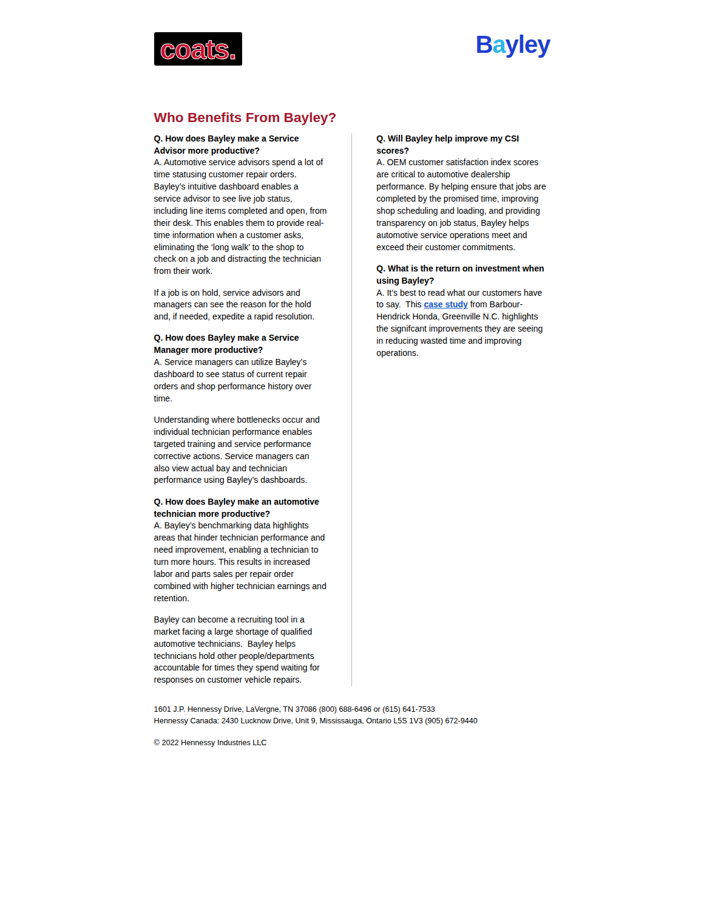coats.
Bayley
Who Benefits From Bayley?
Q. How does Bayley make a Service Advisor more productive?
A. Automotive service advisors spend a lot of time statusing customer repair orders. Bayley’s intuitive dashboard enables a service advisor to see live job status, including line items completed and open, from their desk. This enables them to provide real-time information when a customer asks, eliminating the ‘long walk’ to the shop to check on a job and distracting the technician from their work.
If a job is on hold, service advisors and managers can see the reason for the hold and, if needed, expedite a rapid resolution.
Q. How does Bayley make a Service Manager more productive?
A. Service managers can utilize Bayley’s dashboard to see status of current repair orders and shop performance history over time.
Understanding where bottlenecks occur and individual technician performance enables targeted training and service performance corrective actions. Service managers can also view actual bay and technician performance using Bayley’s dashboards.
Q. How does Bayley make an automotive technician more productive?
A. Bayley’s benchmarking data highlights areas that hinder technician performance and need improvement, enabling a technician to turn more hours. This results in increased labor and parts sales per repair order combined with higher technician earnings and retention.
Bayley can become a recruiting tool in a market facing a large shortage of qualified automotive technicians. Bayley helps technicians hold other people/departments accountable for times they spend waiting for responses on customer vehicle repairs.
Q. Will Bayley help improve my CSI scores?
A. OEM customer satisfaction index scores are critical to automotive dealership performance. By helping ensure that jobs are completed by the promised time, improving shop scheduling and loading, and providing transparency on job status, Bayley helps automotive service operations meet and exceed their customer commitments.
Q. What is the return on investment when using Bayley?
A. It’s best to read what our customers have to say. This case study from Barbour-Hendrick Honda, Greenville N.C. highlights the signifcant improvements they are seeing in reducing wasted time and improving operations.
1601 J.P. Hennessy Drive, LaVergne, TN 37086 (800) 688-6496 or (615) 641-7533
Hennessy Canada: 2430 Lucknow Drive, Unit 9, Mississauga, Ontario L5S 1V3 (905) 672-9440
© 2022 Hennessy Industries LLC